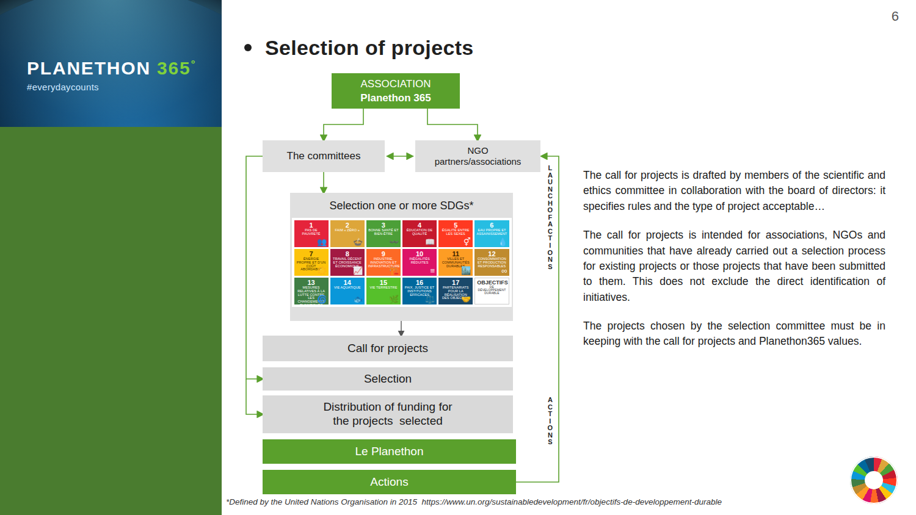PLANETHON 365°
#everydaycounts
6
Selection of projects
ASSOCIATION Planethon 365
The committees
NGO partners/associations
Selection one or more SDGs*
1 Pas de pauvreté👥
2 Faim « zéro »🍲
3 Bonne santé et bien-être〰️
4 Éducation de qualité📖
5 Égalité entre les sexes⚥
6 Eau propre et assainissement💧
7 Énergie propre et d'un coût abordable☀️
8 Travail décent et croissance économique📈
9 Industrie, innovation et infrastructure🏗️
10 Inégalités réduites≡
11 Villes et communautés durables🏙️
12 Consommation et production responsables∞
13 Mesures relatives à la lutte contre les changements climatiques🌀
14 Vie aquatique🐟
15 Vie terrestre🌿
16 Paix, justice et institutions efficaces⚖️
17 Partenariats pour la réalisation des objectifs🤝
OBJECTIFS de développement durable
Call for projects
Selection
Distribution of funding for the projects selected
Le Planethon
Actions
LAUNCH OF ACTIONS
ACTIONS
The call for projects is drafted by members of the scientific and ethics committee in collaboration with the board of directors: it specifies rules and the type of project acceptable…
The call for projects is intended for associations, NGOs and communities that have already carried out a selection process for existing projects or those projects that have been submitted to them. This does not exclude the direct identification of initiatives.
The projects chosen by the selection committee must be in keeping with the call for projects and Planethon365 values.
*Defined by the United Nations Organisation in 2015 https://www.un.org/sustainabledevelopment/fr/objectifs-de-developpement-durable